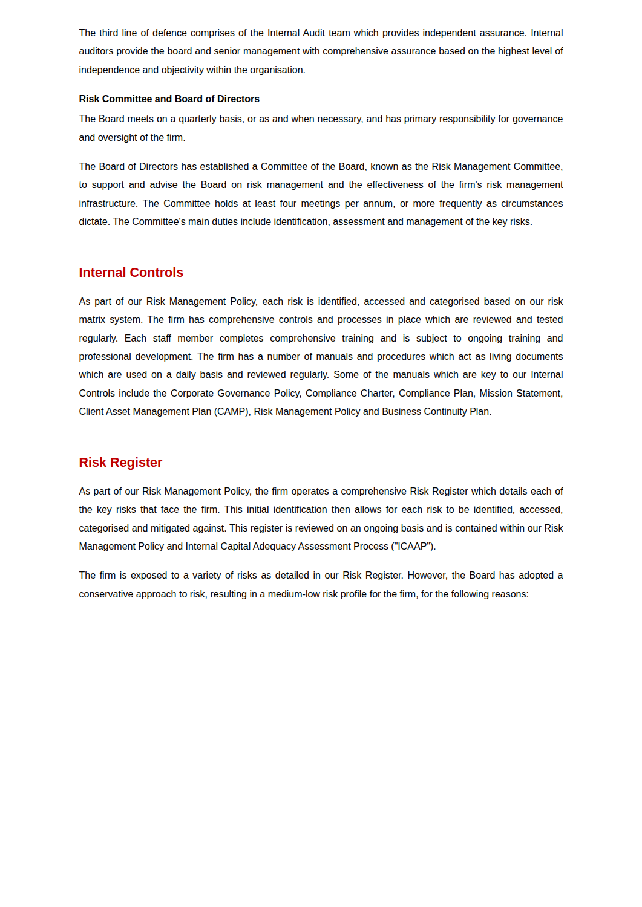The third line of defence comprises of the Internal Audit team which provides independent assurance. Internal auditors provide the board and senior management with comprehensive assurance based on the highest level of independence and objectivity within the organisation.
Risk Committee and Board of Directors
The Board meets on a quarterly basis, or as and when necessary, and has primary responsibility for governance and oversight of the firm.
The Board of Directors has established a Committee of the Board, known as the Risk Management Committee, to support and advise the Board on risk management and the effectiveness of the firm's risk management infrastructure. The Committee holds at least four meetings per annum, or more frequently as circumstances dictate. The Committee's main duties include identification, assessment and management of the key risks.
Internal Controls
As part of our Risk Management Policy, each risk is identified, accessed and categorised based on our risk matrix system. The firm has comprehensive controls and processes in place which are reviewed and tested regularly. Each staff member completes comprehensive training and is subject to ongoing training and professional development. The firm has a number of manuals and procedures which act as living documents which are used on a daily basis and reviewed regularly. Some of the manuals which are key to our Internal Controls include the Corporate Governance Policy, Compliance Charter, Compliance Plan, Mission Statement, Client Asset Management Plan (CAMP), Risk Management Policy and Business Continuity Plan.
Risk Register
As part of our Risk Management Policy, the firm operates a comprehensive Risk Register which details each of the key risks that face the firm. This initial identification then allows for each risk to be identified, accessed, categorised and mitigated against. This register is reviewed on an ongoing basis and is contained within our Risk Management Policy and Internal Capital Adequacy Assessment Process ("ICAAP").
The firm is exposed to a variety of risks as detailed in our Risk Register. However, the Board has adopted a conservative approach to risk, resulting in a medium-low risk profile for the firm, for the following reasons: